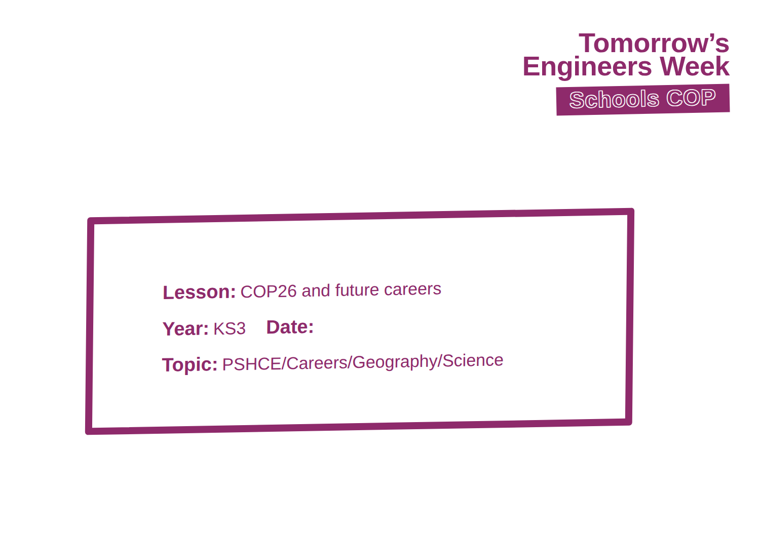Tomorrow’s Engineers Week
Schools COP
Lesson: COP26 and future careers
Year: KS3 Date:
Topic: PSHCE/Careers/Geography/Science